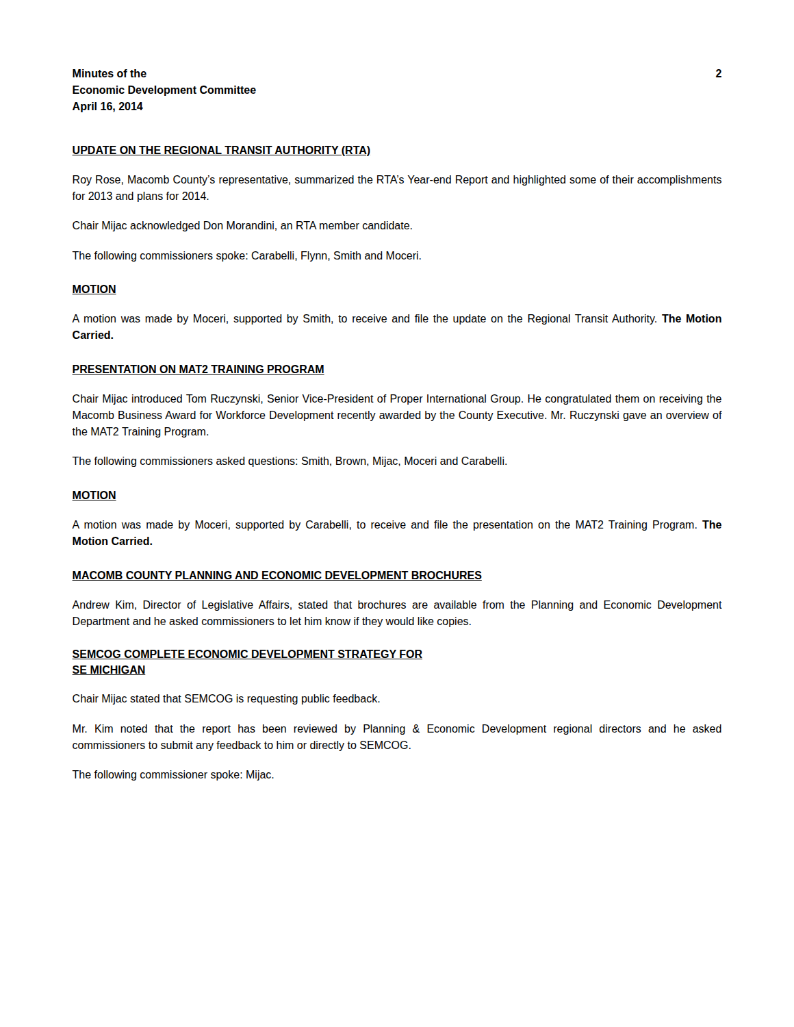2 Minutes of the Economic Development Committee April 16, 2014
UPDATE ON THE REGIONAL TRANSIT AUTHORITY (RTA)
Roy Rose, Macomb County’s representative, summarized the RTA’s Year-end Report and highlighted some of their accomplishments for 2013 and plans for 2014.
Chair Mijac acknowledged Don Morandini, an RTA member candidate.
The following commissioners spoke: Carabelli, Flynn, Smith and Moceri.
MOTION
A motion was made by Moceri, supported by Smith, to receive and file the update on the Regional Transit Authority. The Motion Carried.
PRESENTATION ON MAT2 TRAINING PROGRAM
Chair Mijac introduced Tom Ruczynski, Senior Vice-President of Proper International Group. He congratulated them on receiving the Macomb Business Award for Workforce Development recently awarded by the County Executive. Mr. Ruczynski gave an overview of the MAT2 Training Program.
The following commissioners asked questions: Smith, Brown, Mijac, Moceri and Carabelli.
MOTION
A motion was made by Moceri, supported by Carabelli, to receive and file the presentation on the MAT2 Training Program. The Motion Carried.
MACOMB COUNTY PLANNING AND ECONOMIC DEVELOPMENT BROCHURES
Andrew Kim, Director of Legislative Affairs, stated that brochures are available from the Planning and Economic Development Department and he asked commissioners to let him know if they would like copies.
SEMCOG COMPLETE ECONOMIC DEVELOPMENT STRATEGY FOR
SE MICHIGAN
Chair Mijac stated that SEMCOG is requesting public feedback.
Mr. Kim noted that the report has been reviewed by Planning & Economic Development regional directors and he asked commissioners to submit any feedback to him or directly to SEMCOG.
The following commissioner spoke: Mijac.